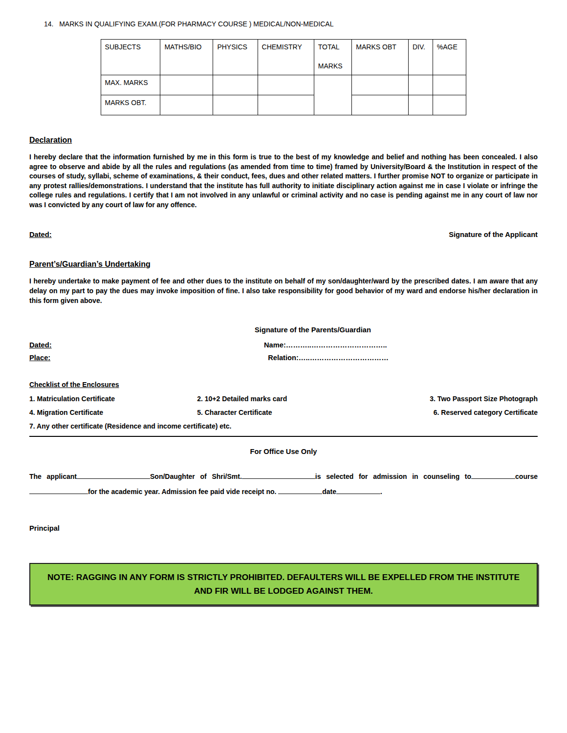14. MARKS IN QUALIFYING EXAM.(FOR PHARMACY COURSE ) MEDICAL/NON-MEDICAL
| SUBJECTS | MATHS/BIO | PHYSICS | CHEMISTRY | TOTAL MARKS | MARKS OBT | DIV. | %AGE |
| MAX. MARKS | | | | | | | |
| MARKS OBT. | | | | | | |
Declaration
I hereby declare that the information furnished by me in this form is true to the best of my knowledge and belief and nothing has been concealed. I also agree to observe and abide by all the rules and regulations (as amended from time to time) framed by University/Board & the Institution in respect of the courses of study, syllabi, scheme of examinations, & their conduct, fees, dues and other related matters. I further promise NOT to organize or participate in any protest rallies/demonstrations. I understand that the institute has full authority to initiate disciplinary action against me in case I violate or infringe the college rules and regulations. I certify that I am not involved in any unlawful or criminal activity and no case is pending against me in any court of law nor was I convicted by any court of law for any offence.
Dated: Signature of the Applicant
Parent’s/Guardian’s Undertaking
I hereby undertake to make payment of fee and other dues to the institute on behalf of my son/daughter/ward by the prescribed dates. I am aware that any delay on my part to pay the dues may invoke imposition of fine. I also take responsibility for good behavior of my ward and endorse his/her declaration in this form given above.
Signature of the Parents/Guardian
Dated: Name:………..…………………………..
Place: Relation:…..……………………………
Checklist of the Enclosures
1. Matriculation Certificate 2. 10+2 Detailed marks card 3. Two Passport Size Photograph
4. Migration Certificate 5. Character Certificate 6. Reserved category Certificate
7. Any other certificate (Residence and income certificate) etc.
For Office Use Only
The applicant Son/Daughter of Shri/Smt. is selected for admission in counseling to course for the academic year. Admission fee paid vide receipt no. date .
Principal
NOTE: RAGGING IN ANY FORM IS STRICTLY PROHIBITED. DEFAULTERS WILL BE EXPELLED FROM THE INSTITUTE AND FIR WILL BE LODGED AGAINST THEM.